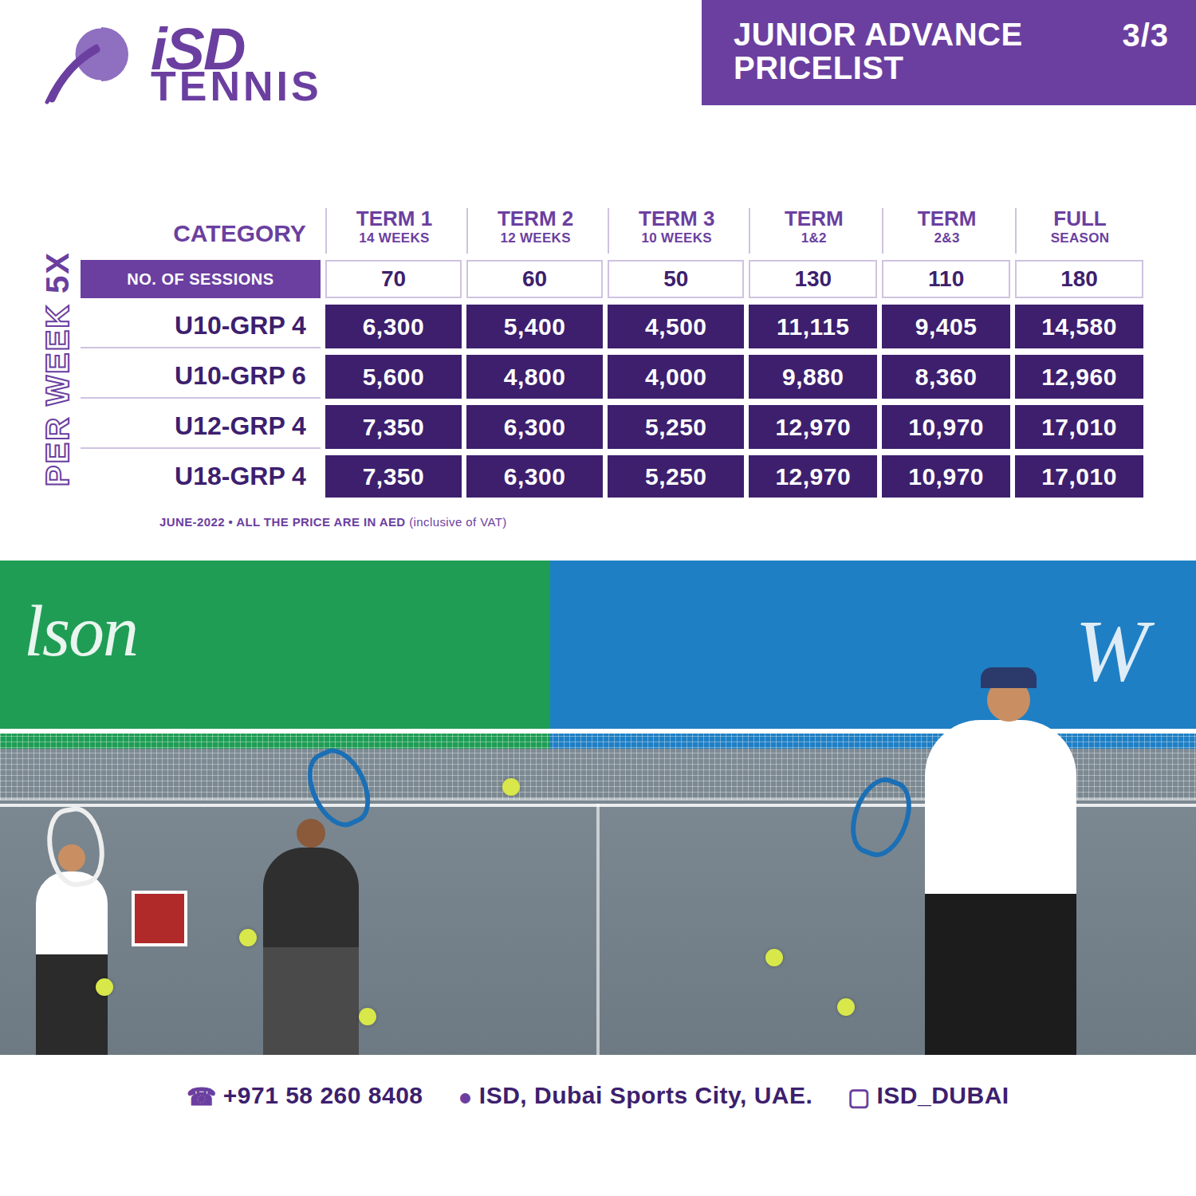iSD TENNIS
Junior Advance Pricelist
3/3
PER WEEK 5X
| Category | Term 1 14 Weeks | Term 2 12 Weeks | Term 3 10 Weeks | Term 1&2 | Term 2&3 | Full Season |
| --- | --- | --- | --- | --- | --- | --- |
| No. of Sessions | 70 | 60 | 50 | 130 | 110 | 180 |
| U10-GRP 4 | 6,300 | 5,400 | 4,500 | 11,115 | 9,405 | 14,580 |
| U10-GRP 6 | 5,600 | 4,800 | 4,000 | 9,880 | 8,360 | 12,960 |
| U12-GRP 4 | 7,350 | 6,300 | 5,250 | 12,970 | 10,970 | 17,010 |
| U18-GRP 4 | 7,350 | 6,300 | 5,250 | 12,970 | 10,970 | 17,010 |
June-2022 • All the price are in AED (inclusive of VAT)
lson
W
☎+971 58 260 8408 ●ISD, Dubai Sports City, UAE. ▢ISD_DUBAI